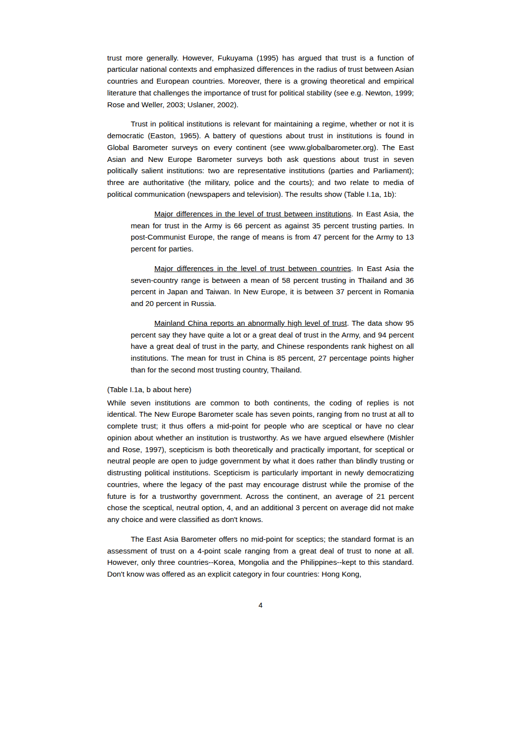trust more generally. However, Fukuyama (1995) has argued that trust is a function of particular national contexts and emphasized differences in the radius of trust between Asian countries and European countries. Moreover, there is a growing theoretical and empirical literature that challenges the importance of trust for political stability (see e.g. Newton, 1999; Rose and Weller, 2003; Uslaner, 2002).
Trust in political institutions is relevant for maintaining a regime, whether or not it is democratic (Easton, 1965). A battery of questions about trust in institutions is found in Global Barometer surveys on every continent (see www.globalbarometer.org). The East Asian and New Europe Barometer surveys both ask questions about trust in seven politically salient institutions: two are representative institutions (parties and Parliament); three are authoritative (the military, police and the courts); and two relate to media of political communication (newspapers and television). The results show (Table I.1a, 1b):
Major differences in the level of trust between institutions. In East Asia, the mean for trust in the Army is 66 percent as against 35 percent trusting parties. In post-Communist Europe, the range of means is from 47 percent for the Army to 13 percent for parties.
Major differences in the level of trust between countries. In East Asia the seven-country range is between a mean of 58 percent trusting in Thailand and 36 percent in Japan and Taiwan. In New Europe, it is between 37 percent in Romania and 20 percent in Russia.
Mainland China reports an abnormally high level of trust. The data show 95 percent say they have quite a lot or a great deal of trust in the Army, and 94 percent have a great deal of trust in the party, and Chinese respondents rank highest on all institutions. The mean for trust in China is 85 percent, 27 percentage points higher than for the second most trusting country, Thailand.
(Table I.1a, b about here)
While seven institutions are common to both continents, the coding of replies is not identical. The New Europe Barometer scale has seven points, ranging from no trust at all to complete trust; it thus offers a mid-point for people who are sceptical or have no clear opinion about whether an institution is trustworthy. As we have argued elsewhere (Mishler and Rose, 1997), scepticism is both theoretically and practically important, for sceptical or neutral people are open to judge government by what it does rather than blindly trusting or distrusting political institutions. Scepticism is particularly important in newly democratizing countries, where the legacy of the past may encourage distrust while the promise of the future is for a trustworthy government. Across the continent, an average of 21 percent chose the sceptical, neutral option, 4, and an additional 3 percent on average did not make any choice and were classified as don't knows.
The East Asia Barometer offers no mid-point for sceptics; the standard format is an assessment of trust on a 4-point scale ranging from a great deal of trust to none at all. However, only three countries--Korea, Mongolia and the Philippines--kept to this standard. Don't know was offered as an explicit category in four countries: Hong Kong,
4